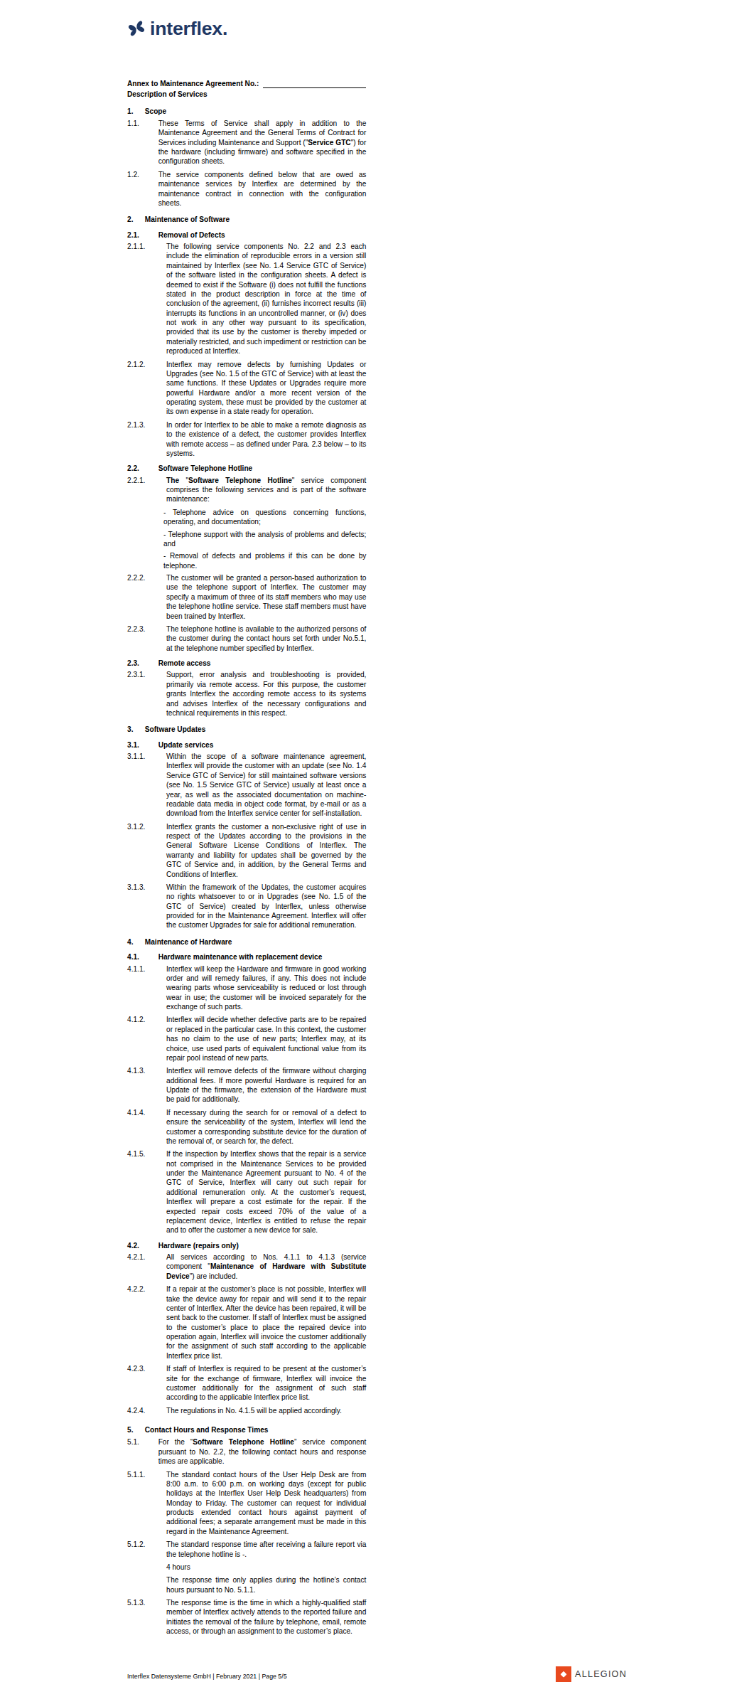interflex.
Annex to Maintenance Agreement No.:
Description of Services
1. Scope
1.1. These Terms of Service shall apply in addition to the Maintenance Agreement and the General Terms of Contract for Services including Maintenance and Support ("Service GTC") for the hardware (including firmware) and software specified in the configuration sheets.
1.2. The service components defined below that are owed as maintenance services by Interflex are determined by the maintenance contract in connection with the configuration sheets.
2. Maintenance of Software
2.1. Removal of Defects
2.1.1. The following service components No. 2.2 and 2.3 each include the elimination of reproducible errors in a version still maintained by Interflex (see No. 1.4 Service GTC of Service) of the software listed in the configuration sheets. A defect is deemed to exist if the Software (i) does not fulfill the functions stated in the product description in force at the time of conclusion of the agreement, (ii) furnishes incorrect results (iii) interrupts its functions in an uncontrolled manner, or (iv) does not work in any other way pursuant to its specification, provided that its use by the customer is thereby impeded or materially restricted, and such impediment or restriction can be reproduced at Interflex.
2.1.2. Interflex may remove defects by furnishing Updates or Upgrades (see No. 1.5 of the GTC of Service) with at least the same functions. If these Updates or Upgrades require more powerful Hardware and/or a more recent version of the operating system, these must be provided by the customer at its own expense in a state ready for operation.
2.1.3. In order for Interflex to be able to make a remote diagnosis as to the existence of a defect, the customer provides Interflex with remote access – as defined under Para. 2.3 below – to its systems.
2.2. Software Telephone Hotline
2.2.1. The "Software Telephone Hotline" service component comprises the following services and is part of the software maintenance:
- Telephone advice on questions concerning functions, operating, and documentation;
- Telephone support with the analysis of problems and defects; and
- Removal of defects and problems if this can be done by telephone.
2.2.2. The customer will be granted a person-based authorization to use the telephone support of Interflex. The customer may specify a maximum of three of its staff members who may use the telephone hotline service. These staff members must have been trained by Interflex.
2.2.3. The telephone hotline is available to the authorized persons of the customer during the contact hours set forth under No.5.1, at the telephone number specified by Interflex.
2.3. Remote access
2.3.1. Support, error analysis and troubleshooting is provided, primarily via remote access. For this purpose, the customer grants Interflex the according remote access to its systems and advises Interflex of the necessary configurations and technical requirements in this respect.
3. Software Updates
3.1. Update services
3.1.1. Within the scope of a software maintenance agreement, Interflex will provide the customer with an update (see No. 1.4 Service GTC of Service) for still maintained software versions (see No. 1.5 Service GTC of Service) usually at least once a year, as well as the associated documentation on machine-readable data media in object code format, by e-mail or as a download from the Interflex service center for self-installation.
3.1.2. Interflex grants the customer a non-exclusive right of use in respect of the Updates according to the provisions in the General Software License Conditions of Interflex. The warranty and liability for updates shall be governed by the GTC of Service and, in addition, by the General Terms and Conditions of Interflex.
3.1.3. Within the framework of the Updates, the customer acquires no rights whatsoever to or in Upgrades (see No. 1.5 of the GTC of Service) created by Interflex, unless otherwise provided for in the Maintenance Agreement. Interflex will offer the customer Upgrades for sale for additional remuneration.
4. Maintenance of Hardware
4.1. Hardware maintenance with replacement device
4.1.1. Interflex will keep the Hardware and firmware in good working order and will remedy failures, if any. This does not include wearing parts whose serviceability is reduced or lost through wear in use; the customer will be invoiced separately for the exchange of such parts.
4.1.2. Interflex will decide whether defective parts are to be repaired or replaced in the particular case. In this context, the customer has no claim to the use of new parts; Interflex may, at its choice, use used parts of equivalent functional value from its repair pool instead of new parts.
4.1.3. Interflex will remove defects of the firmware without charging additional fees. If more powerful Hardware is required for an Update of the firmware, the extension of the Hardware must be paid for additionally.
4.1.4. If necessary during the search for or removal of a defect to ensure the serviceability of the system, Interflex will lend the customer a corresponding substitute device for the duration of the removal of, or search for, the defect.
4.1.5. If the inspection by Interflex shows that the repair is a service not comprised in the Maintenance Services to be provided under the Maintenance Agreement pursuant to No. 4 of the GTC of Service, Interflex will carry out such repair for additional remuneration only. At the customer’s request, Interflex will prepare a cost estimate for the repair. If the expected repair costs exceed 70% of the value of a replacement device, Interflex is entitled to refuse the repair and to offer the customer a new device for sale.
4.2. Hardware (repairs only)
4.2.1. All services according to Nos. 4.1.1 to 4.1.3 (service component "Maintenance of Hardware with Substitute Device") are included.
4.2.2. If a repair at the customer’s place is not possible, Interflex will take the device away for repair and will send it to the repair center of Interflex. After the device has been repaired, it will be sent back to the customer. If staff of Interflex must be assigned to the customer’s place to place the repaired device into operation again, Interflex will invoice the customer additionally for the assignment of such staff according to the applicable Interflex price list.
4.2.3. If staff of Interflex is required to be present at the customer’s site for the exchange of firmware, Interflex will invoice the customer additionally for the assignment of such staff according to the applicable Interflex price list.
4.2.4. The regulations in No. 4.1.5 will be applied accordingly.
5. Contact Hours and Response Times
5.1. For the “Software Telephone Hotline” service component pursuant to No. 2.2, the following contact hours and response times are applicable.
5.1.1. The standard contact hours of the User Help Desk are from 8:00 a.m. to 6:00 p.m. on working days (except for public holidays at the Interflex User Help Desk headquarters) from Monday to Friday. The customer can request for individual products extended contact hours against payment of additional fees; a separate arrangement must be made in this regard in the Maintenance Agreement.
5.1.2. The standard response time after receiving a failure report via the telephone hotline is -.
4 hours
The response time only applies during the hotline’s contact hours pursuant to No. 5.1.1.
5.1.3. The response time is the time in which a highly-qualified staff member of Interflex actively attends to the reported failure and initiates the removal of the failure by telephone, email, remote access, or through an assignment to the customer’s place.
Interflex Datensysteme GmbH | February 2021 | Page 5/5
ALLEGION